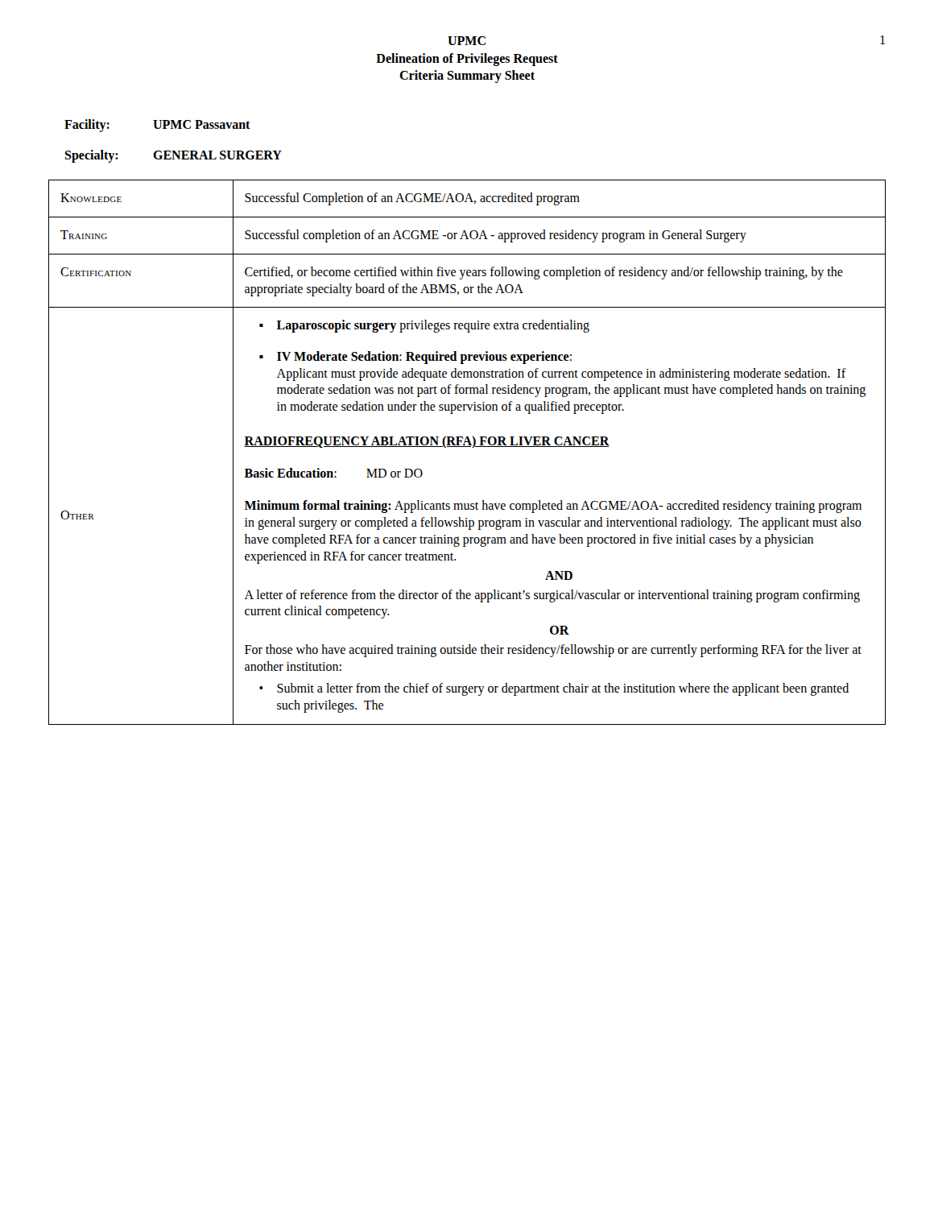1
UPMC
Delineation of Privileges Request
Criteria Summary Sheet
Facility: UPMC Passavant
Specialty: GENERAL SURGERY
| Knowledge | Successful Completion of an ACGME/AOA, accredited program |
| Training | Successful completion of an ACGME -or AOA - approved residency program in General Surgery |
| Certification | Certified, or become certified within five years following completion of residency and/or fellowship training, by the appropriate specialty board of the ABMS, or the AOA |
| Other | Laparoscopic surgery privileges require extra credentialing IV Moderate Sedation : Required previous experience : Applicant must provide adequate demonstration of current competence in administering moderate sedation. If moderate sedation was not part of formal residency program, the applicant must have completed hands on training in moderate sedation under the supervision of a qualified preceptor. RADIOFREQUENCY ABLATION (RFA) FOR LIVER CANCER Basic Education : MD or DO Minimum formal training: Applicants must have completed an ACGME/AOA- accredited residency training program in general surgery or completed a fellowship program in vascular and interventional radiology. The applicant must also have completed RFA for a cancer training program and have been proctored in five initial cases by a physician experienced in RFA for cancer treatment. AND A letter of reference from the director of the applicant’s surgical/vascular or interventional training program confirming current clinical competency. OR For those who have acquired training outside their residency/fellowship or are currently performing RFA for the liver at another institution: Submit a letter from the chief of surgery or department chair at the institution where the applicant been granted such privileges. The |